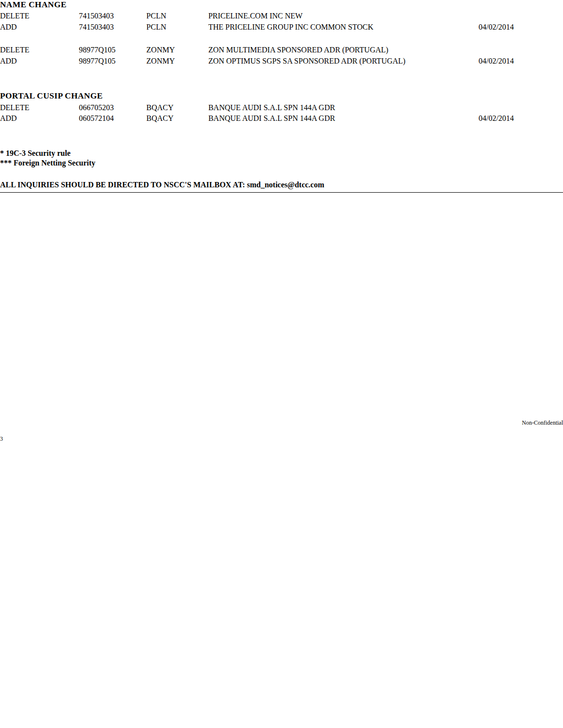NAME CHANGE
| DELETE | 741503403 | PCLN | PRICELINE.COM INC NEW | |
| ADD | 741503403 | PCLN | THE PRICELINE GROUP INC COMMON STOCK | 04/02/2014 |
| DELETE | 98977Q105 | ZONMY | ZON MULTIMEDIA SPONSORED ADR (PORTUGAL) | |
| ADD | 98977Q105 | ZONMY | ZON OPTIMUS SGPS SA SPONSORED ADR (PORTUGAL) | 04/02/2014 |
PORTAL CUSIP CHANGE
| DELETE | 066705203 | BQACY | BANQUE AUDI S.A.L SPN 144A GDR | |
| ADD | 060572104 | BQACY | BANQUE AUDI S.A.L SPN 144A GDR | 04/02/2014 |
* 19C-3 Security rule
*** Foreign Netting Security
ALL INQUIRIES SHOULD BE DIRECTED TO NSCC'S MAILBOX AT: smd_notices@dtcc.com
Non-Confidential
3